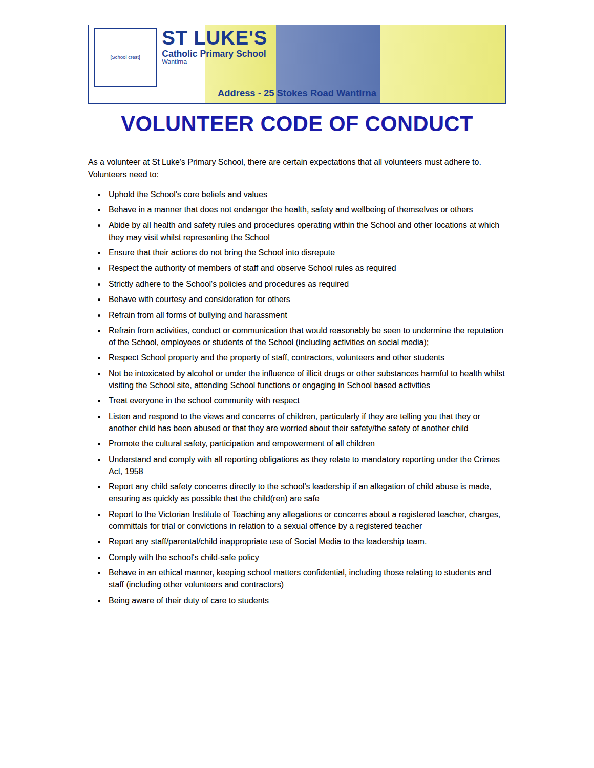[School crest]
ST LUKE'S
Catholic Primary SchoolWantirna
Address - 25 Stokes Road Wantirna
VOLUNTEER CODE OF CONDUCT
As a volunteer at St Luke's Primary School, there are certain expectations that all volunteers must adhere to. Volunteers need to:
Uphold the School's core beliefs and values
Behave in a manner that does not endanger the health, safety and wellbeing of themselves or others
Abide by all health and safety rules and procedures operating within the School and other locations at which they may visit whilst representing the School
Ensure that their actions do not bring the School into disrepute
Respect the authority of members of staff and observe School rules as required
Strictly adhere to the School's policies and procedures as required
Behave with courtesy and consideration for others
Refrain from all forms of bullying and harassment
Refrain from activities, conduct or communication that would reasonably be seen to undermine the reputation of the School, employees or students of the School (including activities on social media);
Respect School property and the property of staff, contractors, volunteers and other students
Not be intoxicated by alcohol or under the influence of illicit drugs or other substances harmful to health whilst visiting the School site, attending School functions or engaging in School based activities
Treat everyone in the school community with respect
Listen and respond to the views and concerns of children, particularly if they are telling you that they or another child has been abused or that they are worried about their safety/the safety of another child
Promote the cultural safety, participation and empowerment of all children
Understand and comply with all reporting obligations as they relate to mandatory reporting under the Crimes Act, 1958
Report any child safety concerns directly to the school's leadership if an allegation of child abuse is made, ensuring as quickly as possible that the child(ren) are safe
Report to the Victorian Institute of Teaching any allegations or concerns about a registered teacher, charges, committals for trial or convictions in relation to a sexual offence by a registered teacher
Report any staff/parental/child inappropriate use of Social Media to the leadership team.
Comply with the school's child-safe policy
Behave in an ethical manner, keeping school matters confidential, including those relating to students and staff (including other volunteers and contractors)
Being aware of their duty of care to students